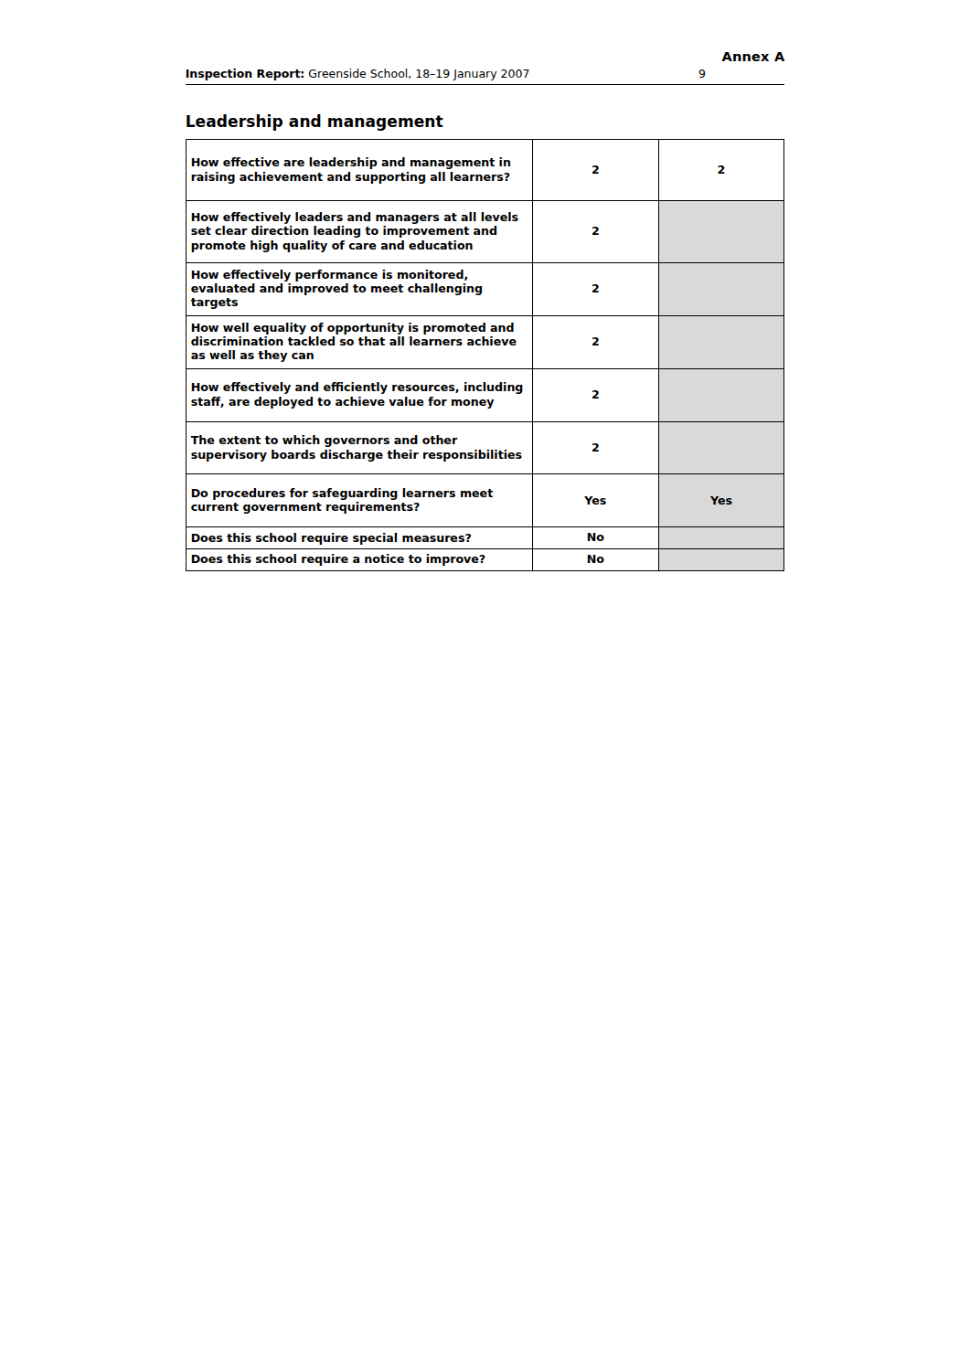Annex A
Inspection Report: Greenside School, 18–19 January 2007
9
Leadership and management
| How effective are leadership and management in raising achievement and supporting all learners? | 2 | 2 |
| How effectively leaders and managers at all levels set clear direction leading to improvement and promote high quality of care and education | 2 | |
| How effectively performance is monitored, evaluated and improved to meet challenging targets | 2 | |
| How well equality of opportunity is promoted and discrimination tackled so that all learners achieve as well as they can | 2 | |
| How effectively and efficiently resources, including staff, are deployed to achieve value for money | 2 | |
| The extent to which governors and other supervisory boards discharge their responsibilities | 2 | |
| Do procedures for safeguarding learners meet current government requirements? | Yes | Yes |
| Does this school require special measures? | No | |
| Does this school require a notice to improve? | No | |